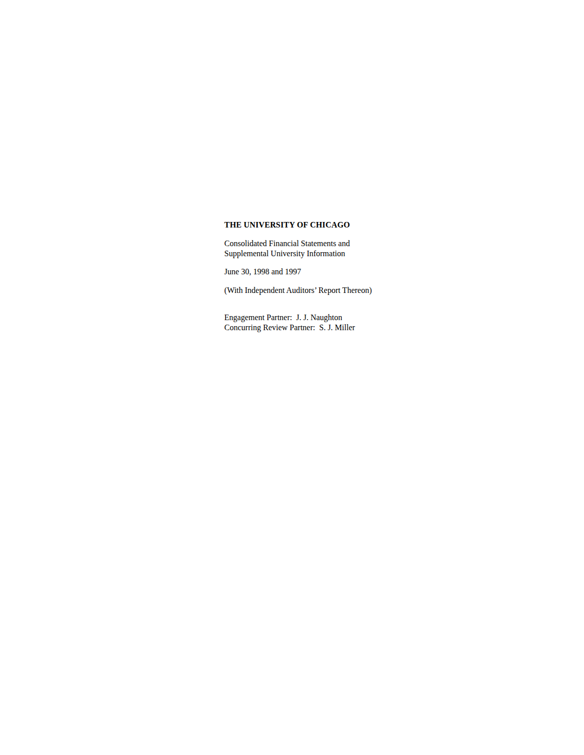THE UNIVERSITY OF CHICAGO
Consolidated Financial Statements and
Supplemental University Information
June 30, 1998 and 1997
(With Independent Auditors’ Report Thereon)
Engagement Partner: J. J. Naughton
Concurring Review Partner: S. J. Miller